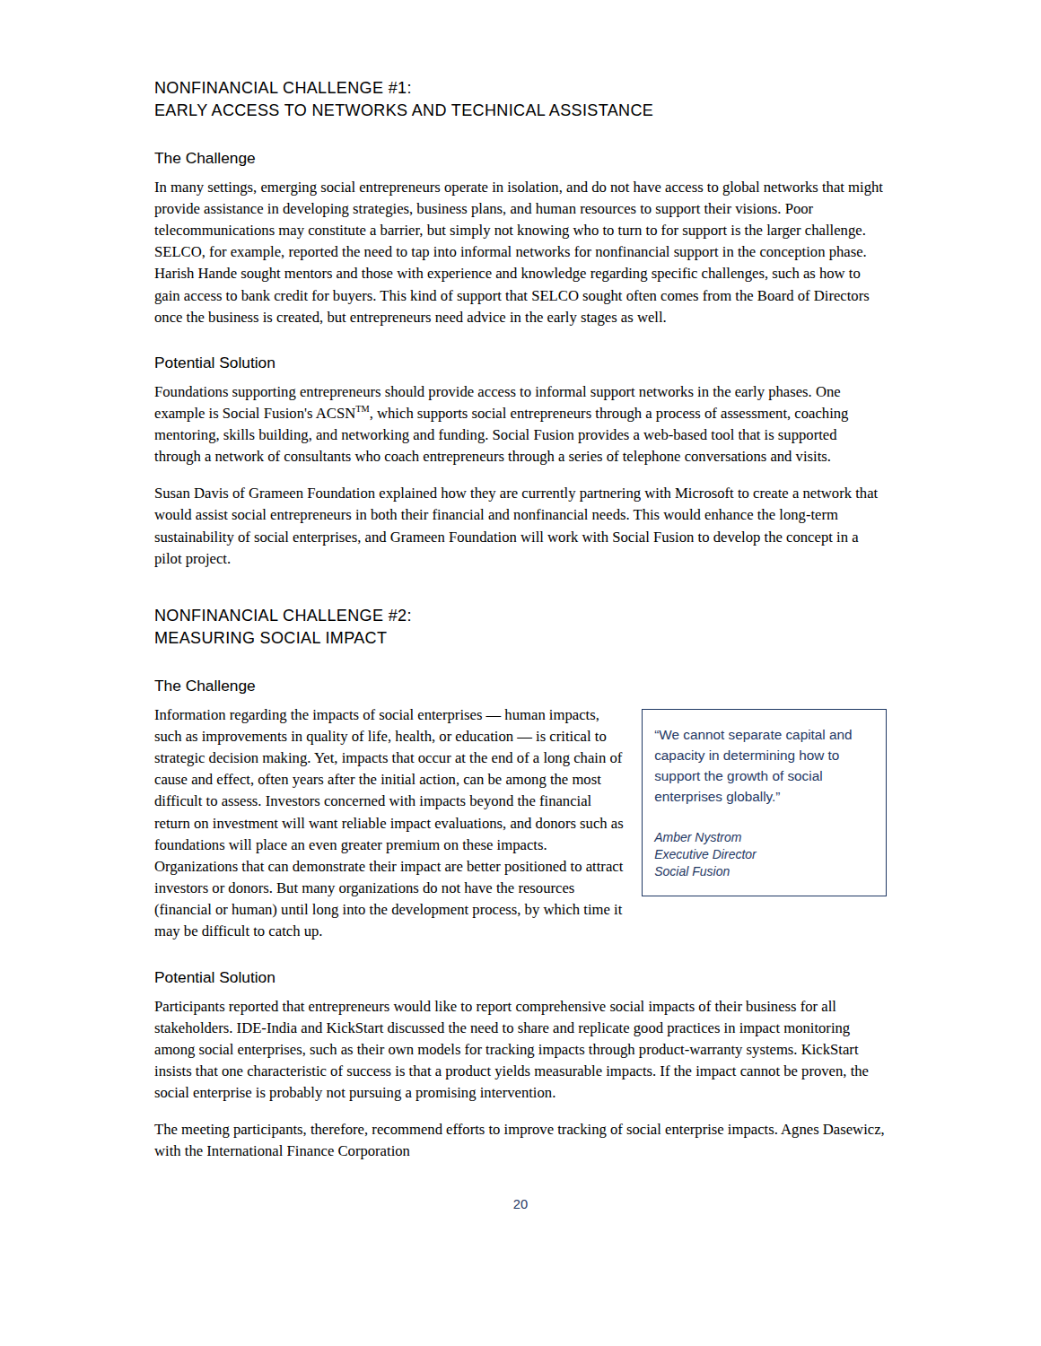NONFINANCIAL CHALLENGE #1:
EARLY ACCESS TO NETWORKS AND TECHNICAL ASSISTANCE
The Challenge
In many settings, emerging social entrepreneurs operate in isolation, and do not have access to global networks that might provide assistance in developing strategies, business plans, and human resources to support their visions. Poor telecommunications may constitute a barrier, but simply not knowing who to turn to for support is the larger challenge. SELCO, for example, reported the need to tap into informal networks for nonfinancial support in the conception phase. Harish Hande sought mentors and those with experience and knowledge regarding specific challenges, such as how to gain access to bank credit for buyers. This kind of support that SELCO sought often comes from the Board of Directors once the business is created, but entrepreneurs need advice in the early stages as well.
Potential Solution
Foundations supporting entrepreneurs should provide access to informal support networks in the early phases. One example is Social Fusion's ACSNTM, which supports social entrepreneurs through a process of assessment, coaching mentoring, skills building, and networking and funding. Social Fusion provides a web-based tool that is supported through a network of consultants who coach entrepreneurs through a series of telephone conversations and visits.
Susan Davis of Grameen Foundation explained how they are currently partnering with Microsoft to create a network that would assist social entrepreneurs in both their financial and nonfinancial needs. This would enhance the long-term sustainability of social enterprises, and Grameen Foundation will work with Social Fusion to develop the concept in a pilot project.
NONFINANCIAL CHALLENGE #2:
MEASURING SOCIAL IMPACT
The Challenge
“We cannot separate capital and capacity in determining how to support the growth of social enterprises globally.”
Amber Nystrom
Executive Director
Social Fusion
Information regarding the impacts of social enterprises — human impacts, such as improvements in quality of life, health, or education — is critical to strategic decision making. Yet, impacts that occur at the end of a long chain of cause and effect, often years after the initial action, can be among the most difficult to assess. Investors concerned with impacts beyond the financial return on investment will want reliable impact evaluations, and donors such as foundations will place an even greater premium on these impacts. Organizations that can demonstrate their impact are better positioned to attract investors or donors. But many organizations do not have the resources (financial or human) until long into the development process, by which time it may be difficult to catch up.
Potential Solution
Participants reported that entrepreneurs would like to report comprehensive social impacts of their business for all stakeholders. IDE-India and KickStart discussed the need to share and replicate good practices in impact monitoring among social enterprises, such as their own models for tracking impacts through product-warranty systems. KickStart insists that one characteristic of success is that a product yields measurable impacts. If the impact cannot be proven, the social enterprise is probably not pursuing a promising intervention.
The meeting participants, therefore, recommend efforts to improve tracking of social enterprise impacts. Agnes Dasewicz, with the International Finance Corporation
20